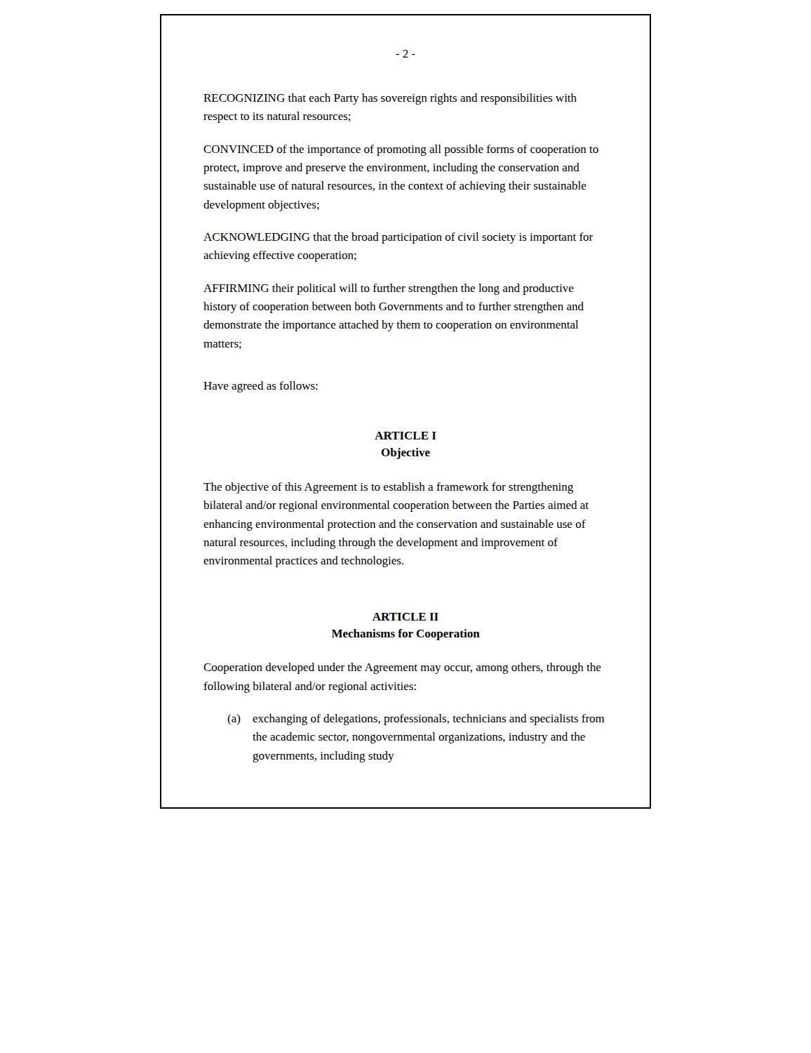- 2 -
RECOGNIZING that each Party has sovereign rights and responsibilities with respect to its natural resources;
CONVINCED of the importance of promoting all possible forms of cooperation to protect, improve and preserve the environment, including the conservation and sustainable use of natural resources, in the context of achieving their sustainable development objectives;
ACKNOWLEDGING that the broad participation of civil society is important for achieving effective cooperation;
AFFIRMING their political will to further strengthen the long and productive history of cooperation between both Governments and to further strengthen and demonstrate the importance attached by them to cooperation on environmental matters;
Have agreed as follows:
ARTICLE I
Objective
The objective of this Agreement is to establish a framework for strengthening bilateral and/or regional environmental cooperation between the Parties aimed at enhancing environmental protection and the conservation and sustainable use of natural resources, including through the development and improvement of environmental practices and technologies.
ARTICLE II
Mechanisms for Cooperation
Cooperation developed under the Agreement may occur, among others, through the following bilateral and/or regional activities:
(a)
exchanging of delegations, professionals, technicians and specialists from the academic sector, nongovernmental organizations, industry and the governments, including study